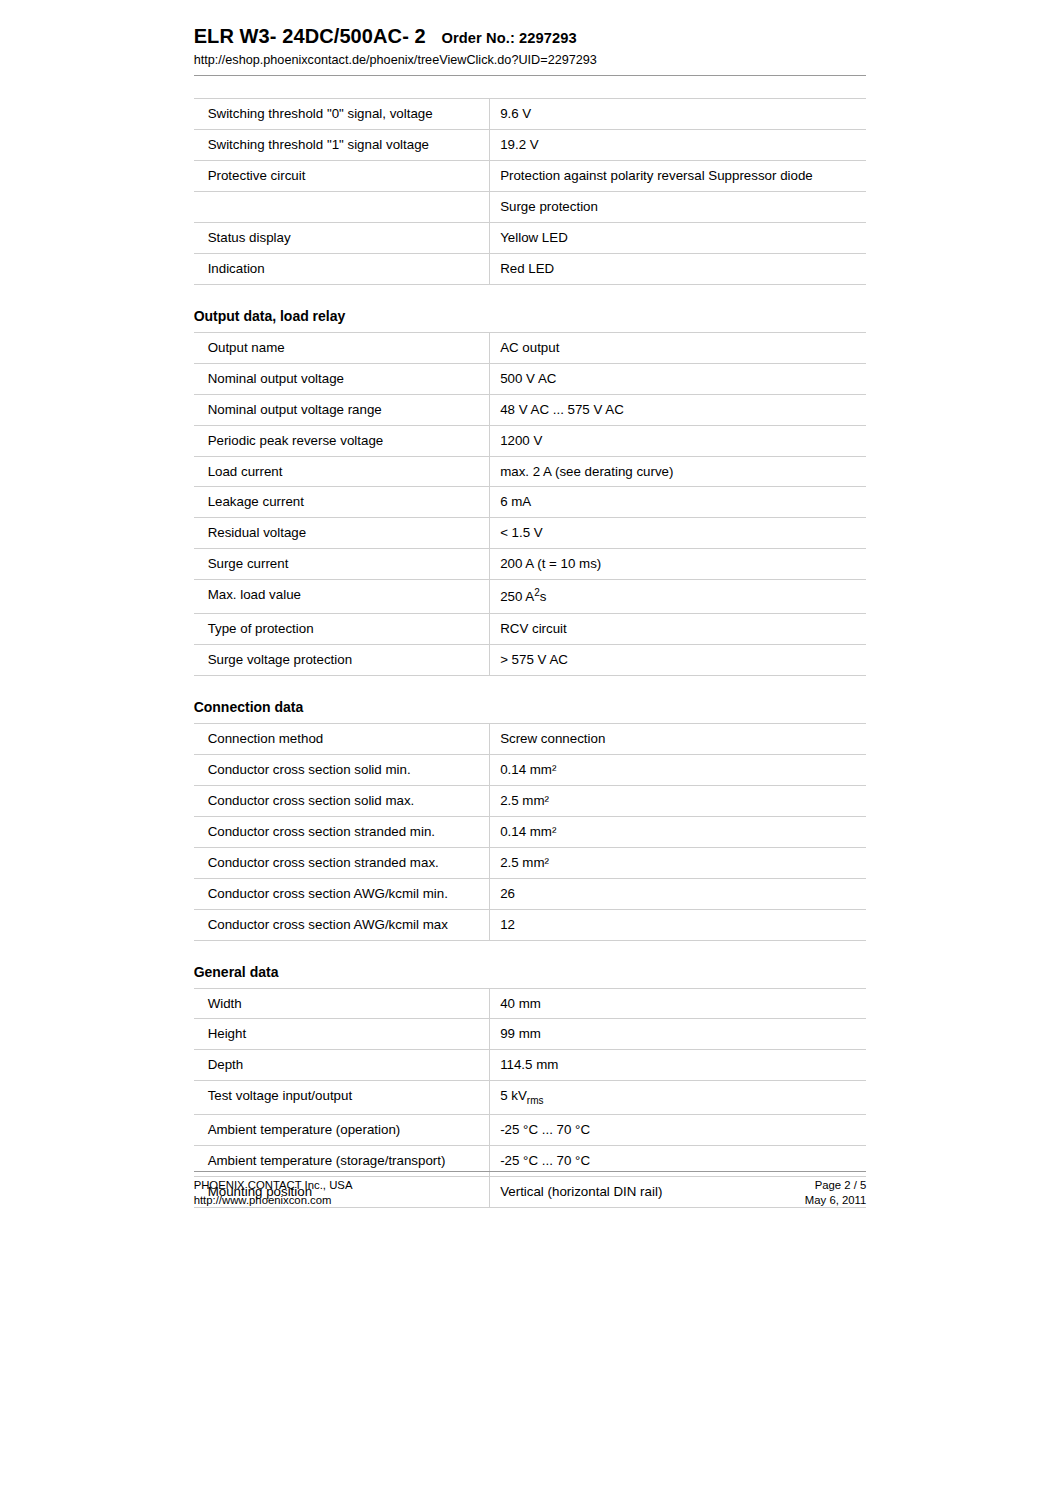ELR W3- 24DC/500AC- 2 Order No.: 2297293
http://eshop.phoenixcontact.de/phoenix/treeViewClick.do?UID=2297293
| Switching threshold "0" signal, voltage | 9.6 V |
| Switching threshold "1" signal voltage | 19.2 V |
| Protective circuit | Protection against polarity reversal Suppressor diode |
| | Surge protection |
| Status display | Yellow LED |
| Indication | Red LED |
Output data, load relay
| Output name | AC output |
| Nominal output voltage | 500 V AC |
| Nominal output voltage range | 48 V AC ... 575 V AC |
| Periodic peak reverse voltage | 1200 V |
| Load current | max. 2 A (see derating curve) |
| Leakage current | 6 mA |
| Residual voltage | < 1.5 V |
| Surge current | 200 A (t = 10 ms) |
| Max. load value | 250 A 2 s |
| Type of protection | RCV circuit |
| Surge voltage protection | > 575 V AC |
Connection data
| Connection method | Screw connection |
| Conductor cross section solid min. | 0.14 mm² |
| Conductor cross section solid max. | 2.5 mm² |
| Conductor cross section stranded min. | 0.14 mm² |
| Conductor cross section stranded max. | 2.5 mm² |
| Conductor cross section AWG/kcmil min. | 26 |
| Conductor cross section AWG/kcmil max | 12 |
General data
| Width | 40 mm |
| Height | 99 mm |
| Depth | 114.5 mm |
| Test voltage input/output | 5 kV rms |
| Ambient temperature (operation) | -25 °C ... 70 °C |
| Ambient temperature (storage/transport) | -25 °C ... 70 °C |
| Mounting position | Vertical (horizontal DIN rail) |
PHOENIX CONTACT Inc., USA
http://www.phoenixcon.com
Page 2 / 5
May 6, 2011